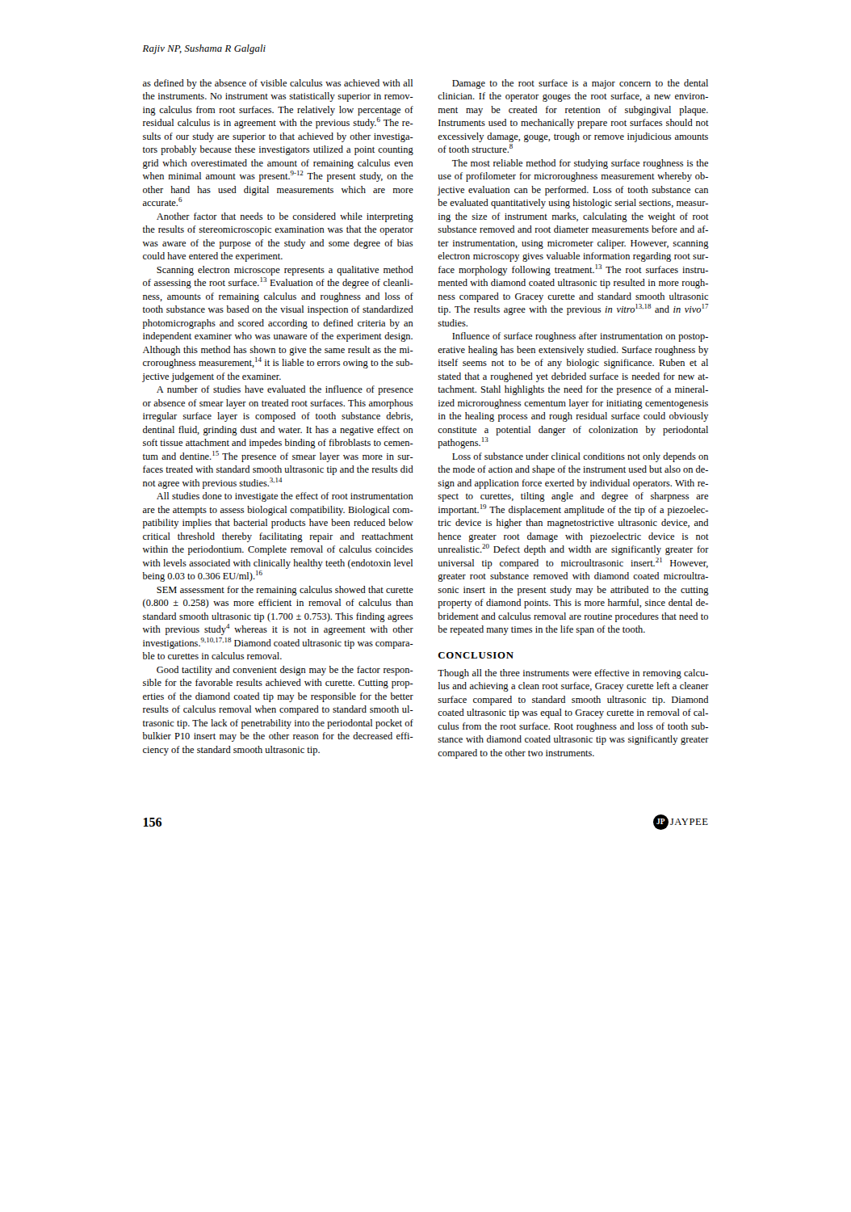Rajiv NP, Sushama R Galgali
as defined by the absence of visible calculus was achieved with all the instruments. No instrument was statistically superior in removing calculus from root surfaces. The relatively low percentage of residual calculus is in agreement with the previous study.6 The results of our study are superior to that achieved by other investigators probably because these investigators utilized a point counting grid which overestimated the amount of remaining calculus even when minimal amount was present.9-12 The present study, on the other hand has used digital measurements which are more accurate.6
Another factor that needs to be considered while interpreting the results of stereomicroscopic examination was that the operator was aware of the purpose of the study and some degree of bias could have entered the experiment.
Scanning electron microscope represents a qualitative method of assessing the root surface.13 Evaluation of the degree of cleanliness, amounts of remaining calculus and roughness and loss of tooth substance was based on the visual inspection of standardized photomicrographs and scored according to defined criteria by an independent examiner who was unaware of the experiment design. Although this method has shown to give the same result as the microroughness measurement,14 it is liable to errors owing to the subjective judgement of the examiner.
A number of studies have evaluated the influence of presence or absence of smear layer on treated root surfaces. This amorphous irregular surface layer is composed of tooth substance debris, dentinal fluid, grinding dust and water. It has a negative effect on soft tissue attachment and impedes binding of fibroblasts to cementum and dentine.15 The presence of smear layer was more in surfaces treated with standard smooth ultrasonic tip and the results did not agree with previous studies.3,14
All studies done to investigate the effect of root instrumentation are the attempts to assess biological compatibility. Biological compatibility implies that bacterial products have been reduced below critical threshold thereby facilitating repair and reattachment within the periodontium. Complete removal of calculus coincides with levels associated with clinically healthy teeth (endotoxin level being 0.03 to 0.306 EU/ml).16
SEM assessment for the remaining calculus showed that curette (0.800 ± 0.258) was more efficient in removal of calculus than standard smooth ultrasonic tip (1.700 ± 0.753). This finding agrees with previous study4 whereas it is not in agreement with other investigations.9,10,17,18 Diamond coated ultrasonic tip was comparable to curettes in calculus removal.
Good tactility and convenient design may be the factor responsible for the favorable results achieved with curette. Cutting properties of the diamond coated tip may be responsible for the better results of calculus removal when compared to standard smooth ultrasonic tip. The lack of penetrability into the periodontal pocket of bulkier P10 insert may be the other reason for the decreased efficiency of the standard smooth ultrasonic tip.
Damage to the root surface is a major concern to the dental clinician. If the operator gouges the root surface, a new environment may be created for retention of subgingival plaque. Instruments used to mechanically prepare root surfaces should not excessively damage, gouge, trough or remove injudicious amounts of tooth structure.8
The most reliable method for studying surface roughness is the use of profilometer for microroughness measurement whereby objective evaluation can be performed. Loss of tooth substance can be evaluated quantitatively using histologic serial sections, measuring the size of instrument marks, calculating the weight of root substance removed and root diameter measurements before and after instrumentation, using micrometer caliper. However, scanning electron microscopy gives valuable information regarding root surface morphology following treatment.13 The root surfaces instrumented with diamond coated ultrasonic tip resulted in more roughness compared to Gracey curette and standard smooth ultrasonic tip. The results agree with the previous in vitro13,18 and in vivo17 studies.
Influence of surface roughness after instrumentation on postoperative healing has been extensively studied. Surface roughness by itself seems not to be of any biologic significance. Ruben et al stated that a roughened yet debrided surface is needed for new attachment. Stahl highlights the need for the presence of a mineralized microroughness cementum layer for initiating cementogenesis in the healing process and rough residual surface could obviously constitute a potential danger of colonization by periodontal pathogens.13
Loss of substance under clinical conditions not only depends on the mode of action and shape of the instrument used but also on design and application force exerted by individual operators. With respect to curettes, tilting angle and degree of sharpness are important.19 The displacement amplitude of the tip of a piezoelectric device is higher than magnetostrictive ultrasonic device, and hence greater root damage with piezoelectric device is not unrealistic.20 Defect depth and width are significantly greater for universal tip compared to microultrasonic insert.21 However, greater root substance removed with diamond coated microultrasonic insert in the present study may be attributed to the cutting property of diamond points. This is more harmful, since dental debridement and calculus removal are routine procedures that need to be repeated many times in the life span of the tooth.
CONCLUSION
Though all the three instruments were effective in removing calculus and achieving a clean root surface, Gracey curette left a cleaner surface compared to standard smooth ultrasonic tip. Diamond coated ultrasonic tip was equal to Gracey curette in removal of calculus from the root surface. Root roughness and loss of tooth substance with diamond coated ultrasonic tip was significantly greater compared to the other two instruments.
156
JP JAYPEE